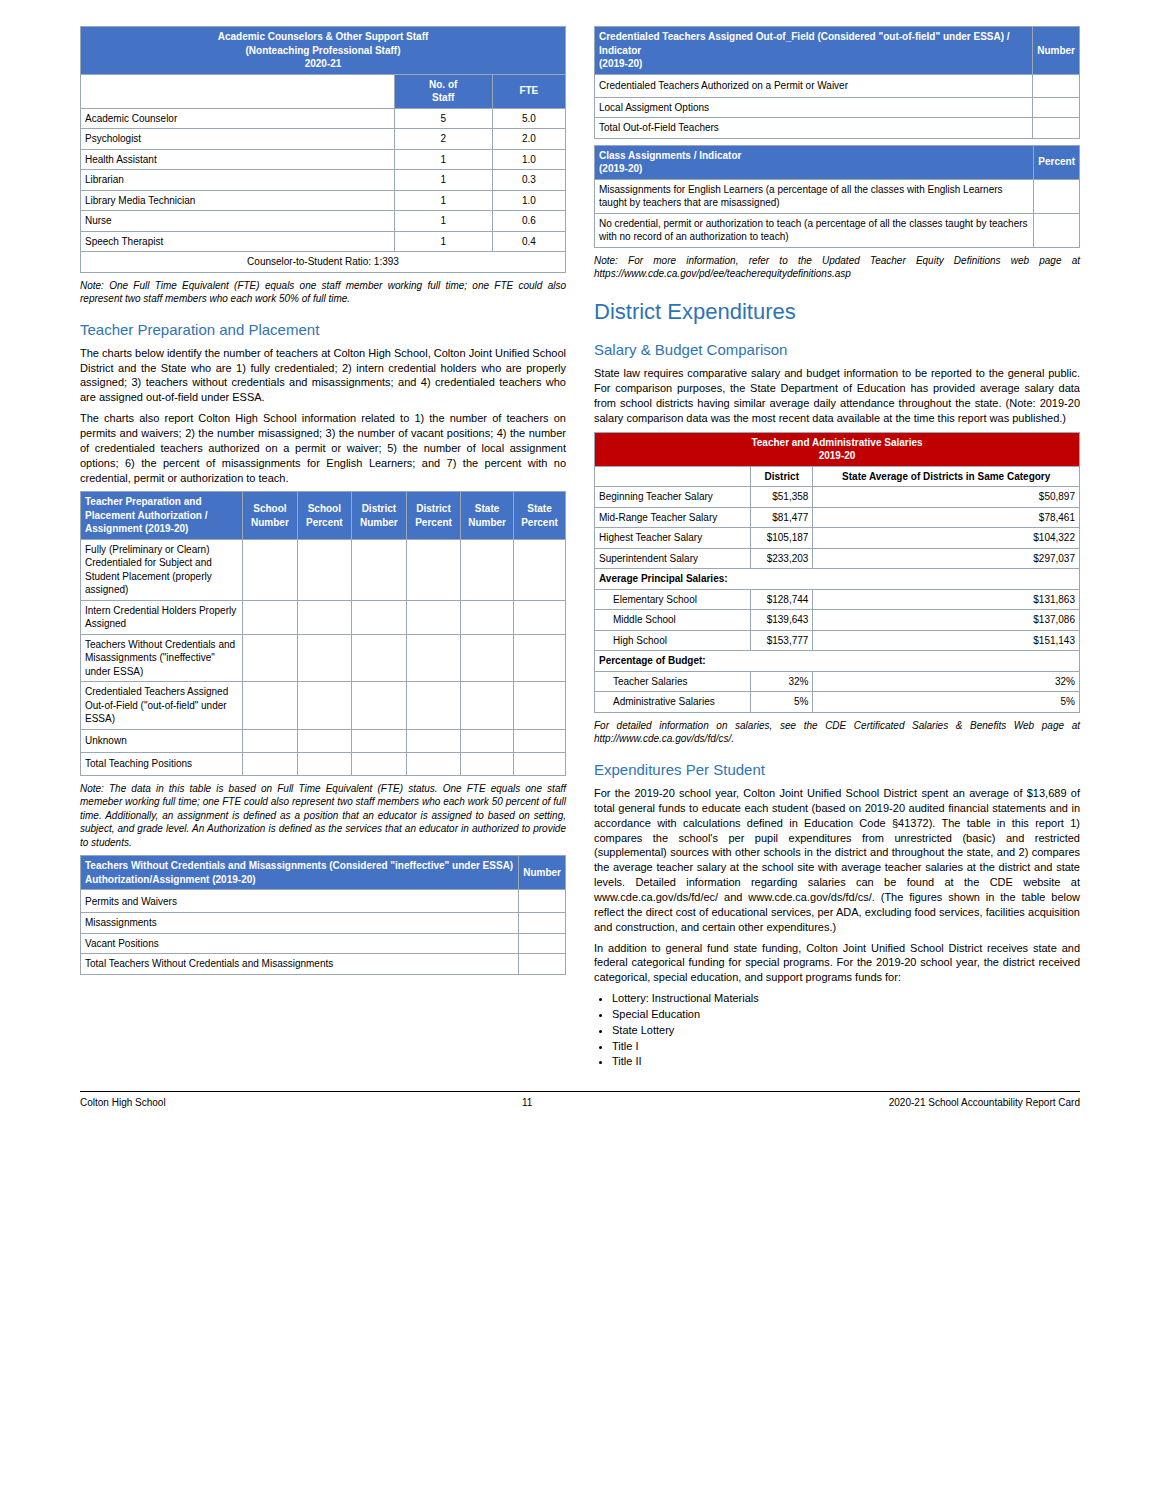| Academic Counselors & Other Support Staff (Nonteaching Professional Staff) 2020-21 |
| --- |
| | No. of Staff | FTE |
| Academic Counselor | 5 | 5.0 |
| Psychologist | 2 | 2.0 |
| Health Assistant | 1 | 1.0 |
| Librarian | 1 | 0.3 |
| Library Media Technician | 1 | 1.0 |
| Nurse | 1 | 0.6 |
| Speech Therapist | 1 | 0.4 |
| Counselor-to-Student Ratio: 1:393 |
Note: One Full Time Equivalent (FTE) equals one staff member working full time; one FTE could also represent two staff members who each work 50% of full time.
Teacher Preparation and Placement
The charts below identify the number of teachers at Colton High School, Colton Joint Unified School District and the State who are 1) fully credentialed; 2) intern credential holders who are properly assigned; 3) teachers without credentials and misassignments; and 4) credentialed teachers who are assigned out-of-field under ESSA.
The charts also report Colton High School information related to 1) the number of teachers on permits and waivers; 2) the number misassigned; 3) the number of vacant positions; 4) the number of credentialed teachers authorized on a permit or waiver; 5) the number of local assignment options; 6) the percent of misassignments for English Learners; and 7) the percent with no credential, permit or authorization to teach.
| Teacher Preparation and Placement Authorization / Assignment (2019-20) | School Number | School Percent | District Number | District Percent | State Number | State Percent |
| --- | --- | --- | --- | --- | --- | --- |
| Fully (Preliminary or Clearn) Credentialed for Subject and Student Placement (properly assigned) | | | | | | |
| Intern Credential Holders Properly Assigned | | | | | | |
| Teachers Without Credentials and Misassignments ("ineffective" under ESSA) | | | | | | |
| Credentialed Teachers Assigned Out-of-Field ("out-of-field" under ESSA) | | | | | | |
| Unknown | | | | | | |
| Total Teaching Positions | | | | | | |
Note: The data in this table is based on Full Time Equivalent (FTE) status. One FTE equals one staff memeber working full time; one FTE could also represent two staff members who each work 50 percent of full time. Additionally, an assignment is defined as a position that an educator is assigned to based on setting, subject, and grade level. An Authorization is defined as the services that an educator in authorized to provide to students.
| Teachers Without Credentials and Misassignments (Considered "ineffective" under ESSA) Authorization/Assignment (2019-20) | Number |
| --- | --- |
| Permits and Waivers | |
| Misassignments | |
| Vacant Positions | |
| Total Teachers Without Credentials and Misassignments | |
| Credentialed Teachers Assigned Out-of_Field (Considered "out-of-field" under ESSA) / Indicator (2019-20) | Number |
| --- | --- |
| Credentialed Teachers Authorized on a Permit or Waiver | |
| Local Assigment Options | |
| Total Out-of-Field Teachers | |
| Class Assignments / Indicator (2019-20) | Percent |
| --- | --- |
| Misassignments for English Learners (a percentage of all the classes with English Learners taught by teachers that are misassigned) | |
| No credential, permit or authorization to teach (a percentage of all the classes taught by teachers with no record of an authorization to teach) | |
Note: For more information, refer to the Updated Teacher Equity Definitions web page at https://www.cde.ca.gov/pd/ee/teacherequitydefinitions.asp
District Expenditures
Salary & Budget Comparison
State law requires comparative salary and budget information to be reported to the general public. For comparison purposes, the State Department of Education has provided average salary data from school districts having similar average daily attendance throughout the state. (Note: 2019-20 salary comparison data was the most recent data available at the time this report was published.)
| Teacher and Administrative Salaries 2019-20 |
| --- |
| | District | State Average of Districts in Same Category |
| Beginning Teacher Salary | $51,358 | $50,897 |
| Mid-Range Teacher Salary | $81,477 | $78,461 |
| Highest Teacher Salary | $105,187 | $104,322 |
| Superintendent Salary | $233,203 | $297,037 |
| Average Principal Salaries: |
| Elementary School | $128,744 | $131,863 |
| Middle School | $139,643 | $137,086 |
| High School | $153,777 | $151,143 |
| Percentage of Budget: |
| Teacher Salaries | 32% | 32% |
| Administrative Salaries | 5% | 5% |
For detailed information on salaries, see the CDE Certificated Salaries & Benefits Web page at http://www.cde.ca.gov/ds/fd/cs/.
Expenditures Per Student
For the 2019-20 school year, Colton Joint Unified School District spent an average of $13,689 of total general funds to educate each student (based on 2019-20 audited financial statements and in accordance with calculations defined in Education Code §41372). The table in this report 1) compares the school's per pupil expenditures from unrestricted (basic) and restricted (supplemental) sources with other schools in the district and throughout the state, and 2) compares the average teacher salary at the school site with average teacher salaries at the district and state levels. Detailed information regarding salaries can be found at the CDE website at www.cde.ca.gov/ds/fd/ec/ and www.cde.ca.gov/ds/fd/cs/. (The figures shown in the table below reflect the direct cost of educational services, per ADA, excluding food services, facilities acquisition and construction, and certain other expenditures.)
In addition to general fund state funding, Colton Joint Unified School District receives state and federal categorical funding for special programs. For the 2019-20 school year, the district received categorical, special education, and support programs funds for:
Lottery: Instructional Materials
Special Education
State Lottery
Title I
Title II
Colton High School
11
2020-21 School Accountability Report Card